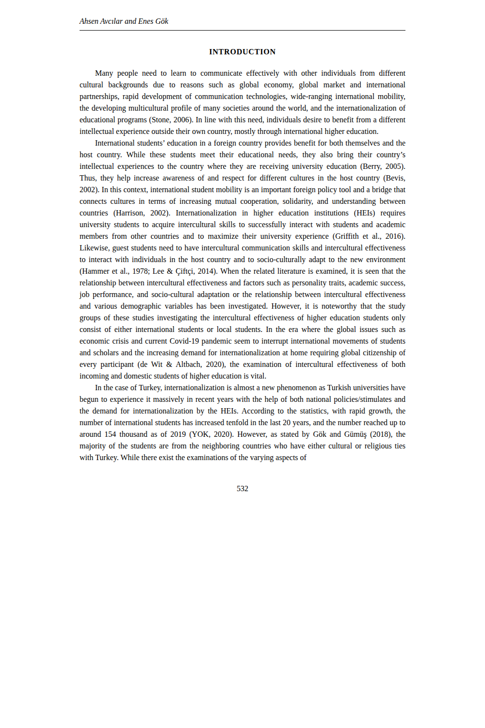Ahsen Avcılar and Enes Gök
INTRODUCTION
Many people need to learn to communicate effectively with other individuals from different cultural backgrounds due to reasons such as global economy, global market and international partnerships, rapid development of communication technologies, wide-ranging international mobility, the developing multicultural profile of many societies around the world, and the internationalization of educational programs (Stone, 2006). In line with this need, individuals desire to benefit from a different intellectual experience outside their own country, mostly through international higher education.
International students’ education in a foreign country provides benefit for both themselves and the host country. While these students meet their educational needs, they also bring their country’s intellectual experiences to the country where they are receiving university education (Berry, 2005). Thus, they help increase awareness of and respect for different cultures in the host country (Bevis, 2002). In this context, international student mobility is an important foreign policy tool and a bridge that connects cultures in terms of increasing mutual cooperation, solidarity, and understanding between countries (Harrison, 2002). Internationalization in higher education institutions (HEIs) requires university students to acquire intercultural skills to successfully interact with students and academic members from other countries and to maximize their university experience (Griffith et al., 2016). Likewise, guest students need to have intercultural communication skills and intercultural effectiveness to interact with individuals in the host country and to socio-culturally adapt to the new environment (Hammer et al., 1978; Lee & Çiftçi, 2014). When the related literature is examined, it is seen that the relationship between intercultural effectiveness and factors such as personality traits, academic success, job performance, and socio-cultural adaptation or the relationship between intercultural effectiveness and various demographic variables has been investigated. However, it is noteworthy that the study groups of these studies investigating the intercultural effectiveness of higher education students only consist of either international students or local students. In the era where the global issues such as economic crisis and current Covid-19 pandemic seem to interrupt international movements of students and scholars and the increasing demand for internationalization at home requiring global citizenship of every participant (de Wit & Altbach, 2020), the examination of intercultural effectiveness of both incoming and domestic students of higher education is vital.
In the case of Turkey, internationalization is almost a new phenomenon as Turkish universities have begun to experience it massively in recent years with the help of both national policies/stimulates and the demand for internationalization by the HEIs. According to the statistics, with rapid growth, the number of international students has increased tenfold in the last 20 years, and the number reached up to around 154 thousand as of 2019 (YOK, 2020). However, as stated by Gök and Gümüş (2018), the majority of the students are from the neighboring countries who have either cultural or religious ties with Turkey. While there exist the examinations of the varying aspects of
532